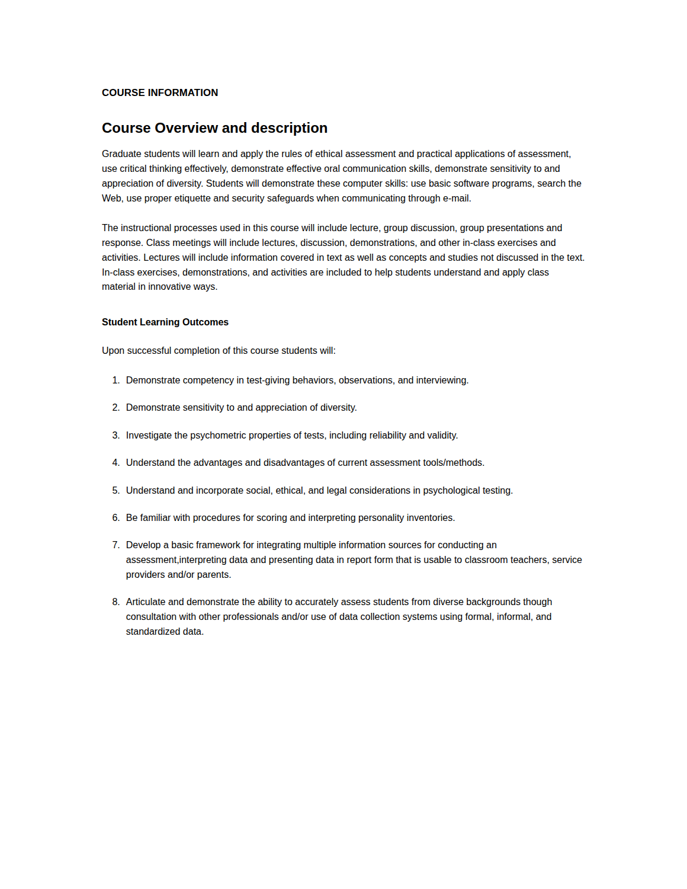COURSE INFORMATION
Course Overview and description
Graduate students will learn and apply the rules of ethical assessment and practical applications of assessment, use critical thinking effectively, demonstrate effective oral communication skills, demonstrate sensitivity to and appreciation of diversity. Students will demonstrate these computer skills: use basic software programs, search the Web, use proper etiquette and security safeguards when communicating through e-mail.
The instructional processes used in this course will include lecture, group discussion, group presentations and response. Class meetings will include lectures, discussion, demonstrations, and other in-class exercises and activities. Lectures will include information covered in text as well as concepts and studies not discussed in the text. In-class exercises, demonstrations, and activities are included to help students understand and apply class material in innovative ways.
Student Learning Outcomes
Upon successful completion of this course students will:
Demonstrate competency in test-giving behaviors, observations, and interviewing.
Demonstrate sensitivity to and appreciation of diversity.
Investigate the psychometric properties of tests, including reliability and validity.
Understand the advantages and disadvantages of current assessment tools/methods.
Understand and incorporate social, ethical, and legal considerations in psychological testing.
Be familiar with procedures for scoring and interpreting personality inventories.
Develop a basic framework for integrating multiple information sources for conducting an assessment,interpreting data and presenting data in report form that is usable to classroom teachers, service providers and/or parents.
Articulate and demonstrate the ability to accurately assess students from diverse backgrounds though consultation with other professionals and/or use of data collection systems using formal, informal, and standardized data.